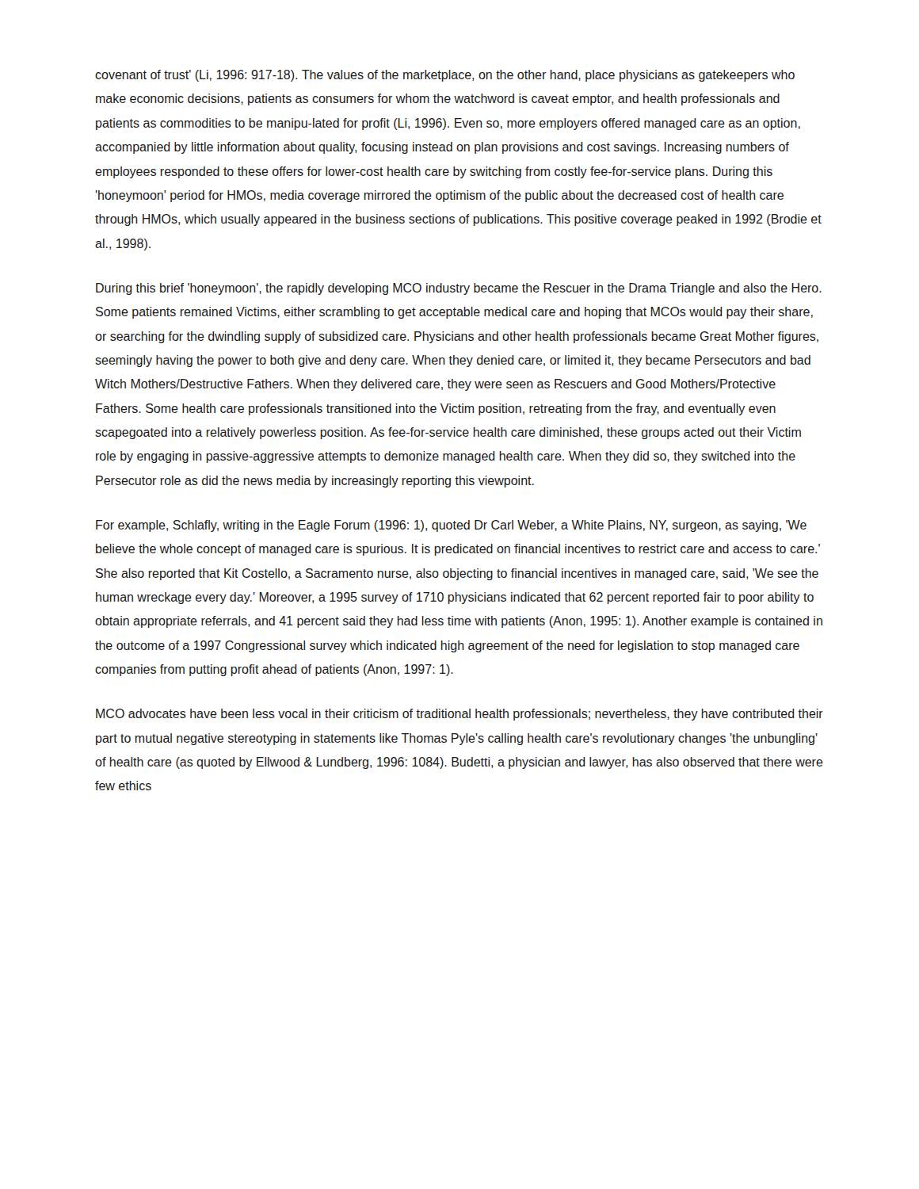covenant of trust' (Li, 1996: 917-18). The values of the marketplace, on the other hand, place physicians as gatekeepers who make economic decisions, patients as consumers for whom the watchword is caveat emptor, and health professionals and patients as commodities to be manipu-lated for profit (Li, 1996). Even so, more employers offered managed care as an option, accompanied by little information about quality, focusing instead on plan provisions and cost savings. Increasing numbers of employees responded to these offers for lower-cost health care by switching from costly fee-for-service plans. During this 'honeymoon' period for HMOs, media coverage mirrored the optimism of the public about the decreased cost of health care through HMOs, which usually appeared in the business sections of publications. This positive coverage peaked in 1992 (Brodie et al., 1998).
During this brief 'honeymoon', the rapidly developing MCO industry became the Rescuer in the Drama Triangle and also the Hero. Some patients remained Victims, either scrambling to get acceptable medical care and hoping that MCOs would pay their share, or searching for the dwindling supply of subsidized care. Physicians and other health professionals became Great Mother figures, seemingly having the power to both give and deny care. When they denied care, or limited it, they became Persecutors and bad Witch Mothers/Destructive Fathers. When they delivered care, they were seen as Rescuers and Good Mothers/Protective Fathers. Some health care professionals transitioned into the Victim position, retreating from the fray, and eventually even scapegoated into a relatively powerless position. As fee-for-service health care diminished, these groups acted out their Victim role by engaging in passive-aggressive attempts to demonize managed health care. When they did so, they switched into the Persecutor role as did the news media by increasingly reporting this viewpoint.
For example, Schlafly, writing in the Eagle Forum (1996: 1), quoted Dr Carl Weber, a White Plains, NY, surgeon, as saying, 'We believe the whole concept of managed care is spurious. It is predicated on financial incentives to restrict care and access to care.' She also reported that Kit Costello, a Sacramento nurse, also objecting to financial incentives in managed care, said, 'We see the human wreckage every day.' Moreover, a 1995 survey of 1710 physicians indicated that 62 percent reported fair to poor ability to obtain appropriate referrals, and 41 percent said they had less time with patients (Anon, 1995: 1). Another example is contained in the outcome of a 1997 Congressional survey which indicated high agreement of the need for legislation to stop managed care companies from putting profit ahead of patients (Anon, 1997: 1).
MCO advocates have been less vocal in their criticism of traditional health professionals; nevertheless, they have contributed their part to mutual negative stereotyping in statements like Thomas Pyle's calling health care's revolutionary changes 'the unbungling' of health care (as quoted by Ellwood & Lundberg, 1996: 1084). Budetti, a physician and lawyer, has also observed that there were few ethics